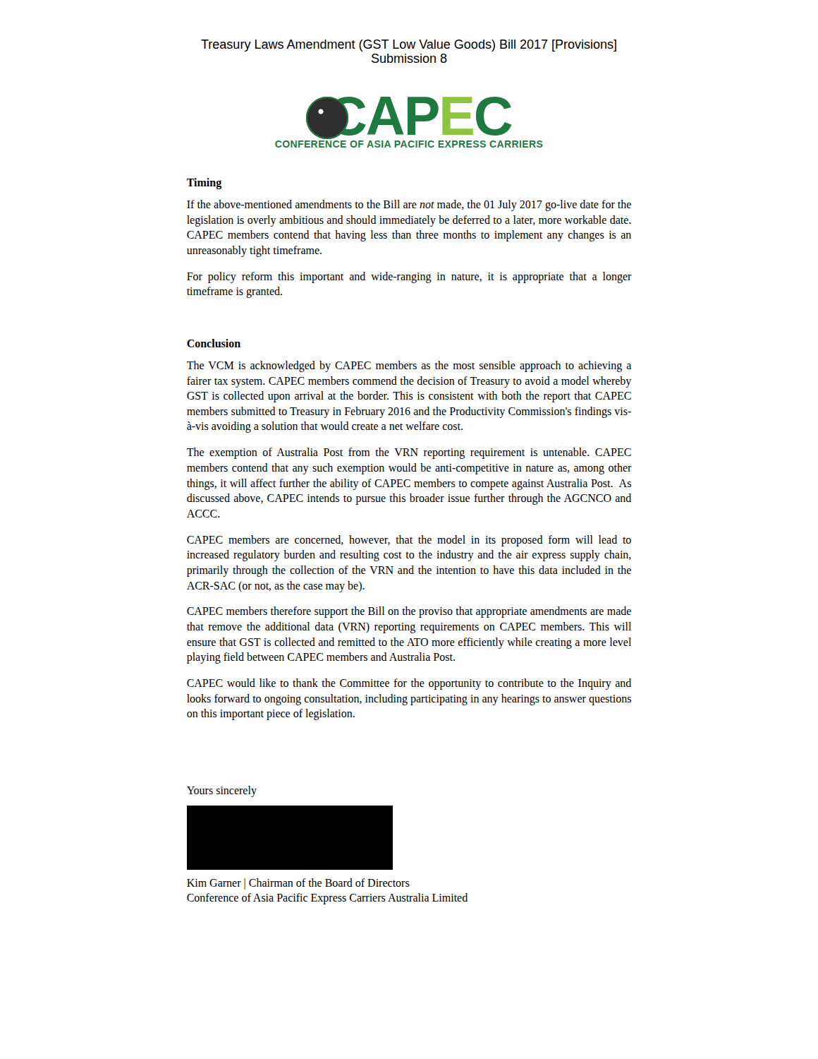Treasury Laws Amendment (GST Low Value Goods) Bill 2017 [Provisions] Submission 8
CAPEC
CONFERENCE OF ASIA PACIFIC EXPRESS CARRIERS
Timing
If the above-mentioned amendments to the Bill are not made, the 01 July 2017 go-live date for the legislation is overly ambitious and should immediately be deferred to a later, more workable date. CAPEC members contend that having less than three months to implement any changes is an unreasonably tight timeframe.
For policy reform this important and wide-ranging in nature, it is appropriate that a longer timeframe is granted.
Conclusion
The VCM is acknowledged by CAPEC members as the most sensible approach to achieving a fairer tax system. CAPEC members commend the decision of Treasury to avoid a model whereby GST is collected upon arrival at the border. This is consistent with both the report that CAPEC members submitted to Treasury in February 2016 and the Productivity Commission's findings vis-à-vis avoiding a solution that would create a net welfare cost.
The exemption of Australia Post from the VRN reporting requirement is untenable. CAPEC members contend that any such exemption would be anti-competitive in nature as, among other things, it will affect further the ability of CAPEC members to compete against Australia Post. As discussed above, CAPEC intends to pursue this broader issue further through the AGCNCO and ACCC.
CAPEC members are concerned, however, that the model in its proposed form will lead to increased regulatory burden and resulting cost to the industry and the air express supply chain, primarily through the collection of the VRN and the intention to have this data included in the ACR-SAC (or not, as the case may be).
CAPEC members therefore support the Bill on the proviso that appropriate amendments are made that remove the additional data (VRN) reporting requirements on CAPEC members. This will ensure that GST is collected and remitted to the ATO more efficiently while creating a more level playing field between CAPEC members and Australia Post.
CAPEC would like to thank the Committee for the opportunity to contribute to the Inquiry and looks forward to ongoing consultation, including participating in any hearings to answer questions on this important piece of legislation.
Yours sincerely
Kim Garner | Chairman of the Board of Directors
Conference of Asia Pacific Express Carriers Australia Limited